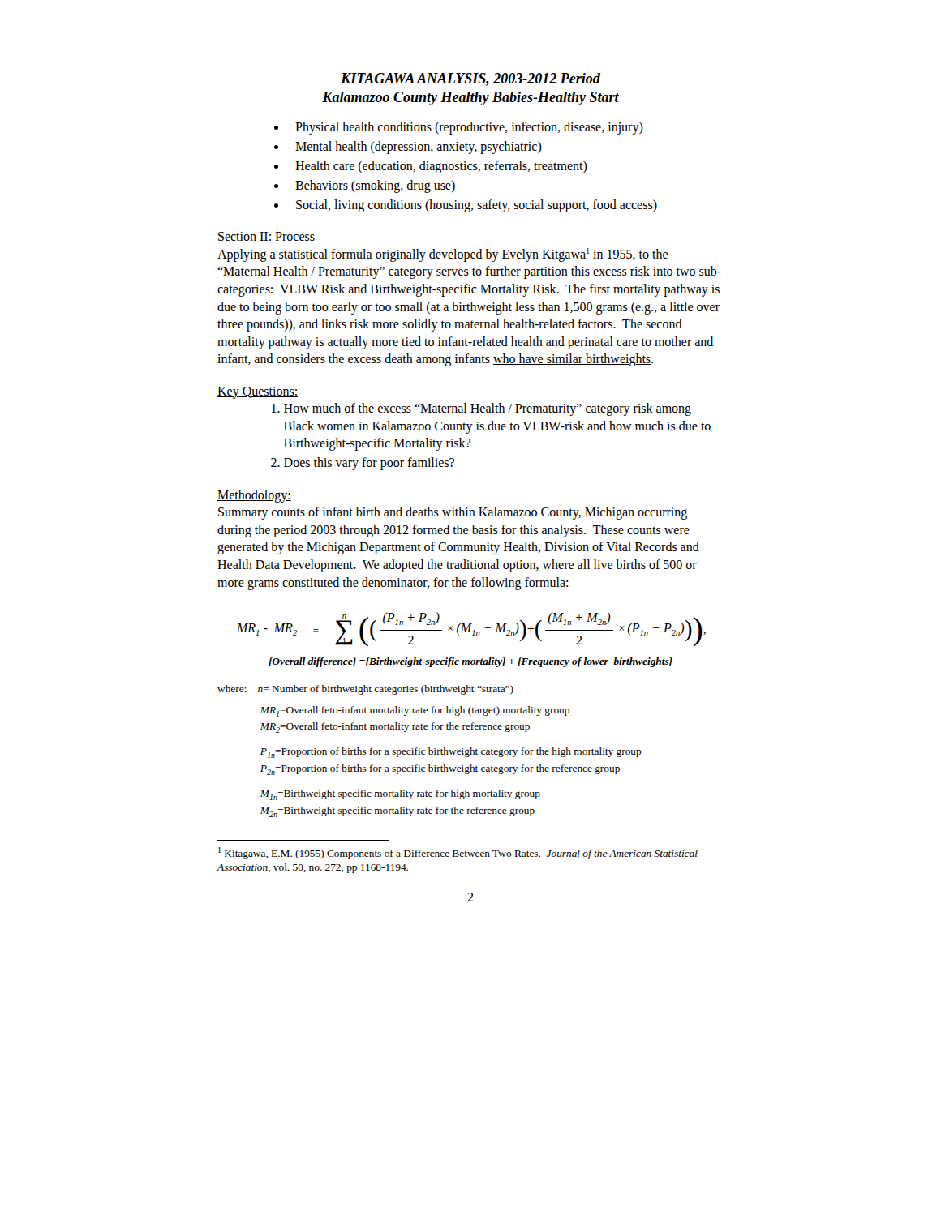KITAGAWA ANALYSIS, 2003-2012 Period Kalamazoo County Healthy Babies-Healthy Start
Physical health conditions (reproductive, infection, disease, injury)
Mental health (depression, anxiety, psychiatric)
Health care (education, diagnostics, referrals, treatment)
Behaviors (smoking, drug use)
Social, living conditions (housing, safety, social support, food access)
Section II: Process
Applying a statistical formula originally developed by Evelyn Kitgawa1 in 1955, to the “Maternal Health / Prematurity” category serves to further partition this excess risk into two sub-categories: VLBW Risk and Birthweight-specific Mortality Risk. The first mortality pathway is due to being born too early or too small (at a birthweight less than 1,500 grams (e.g., a little over three pounds)), and links risk more solidly to maternal health-related factors. The second mortality pathway is actually more tied to infant-related health and perinatal care to mother and infant, and considers the excess death among infants who have similar birthweights.
Key Questions:
How much of the excess “Maternal Health / Prematurity” category risk among Black women in Kalamazoo County is due to VLBW-risk and how much is due to Birthweight-specific Mortality risk?
Does this vary for poor families?
Methodology:
Summary counts of infant birth and deaths within Kalamazoo County, Michigan occurring during the period 2003 through 2012 formed the basis for this analysis. These counts were generated by the Michigan Department of Community Health, Division of Vital Records and Health Data Development. We adopted the traditional option, where all live births of 500 or more grams constituted the denominator, for the following formula:
MR1 - MR2 = ∑n 1 ( ( (P1n + P2n) 2 × (M1n − M2n) ) + ( (M1n + M2n) 2 × (P1n − P2n) ) ) ,
{Overall difference} ={Birthweight-specific mortality} + {Frequency of lower birthweights}
where: n= Number of birthweight categories (birthweight “strata”)
MR1=Overall feto-infant mortality rate for high (target) mortality group
MR2=Overall feto-infant mortality rate for the reference group
P1n=Proportion of births for a specific birthweight category for the high mortality group
P2n=Proportion of births for a specific birthweight category for the reference group
M1n=Birthweight specific mortality rate for high mortality group
M2n=Birthweight specific mortality rate for the reference group
1 Kitagawa, E.M. (1955) Components of a Difference Between Two Rates. Journal of the American Statistical Association, vol. 50, no. 272, pp 1168-1194.
2